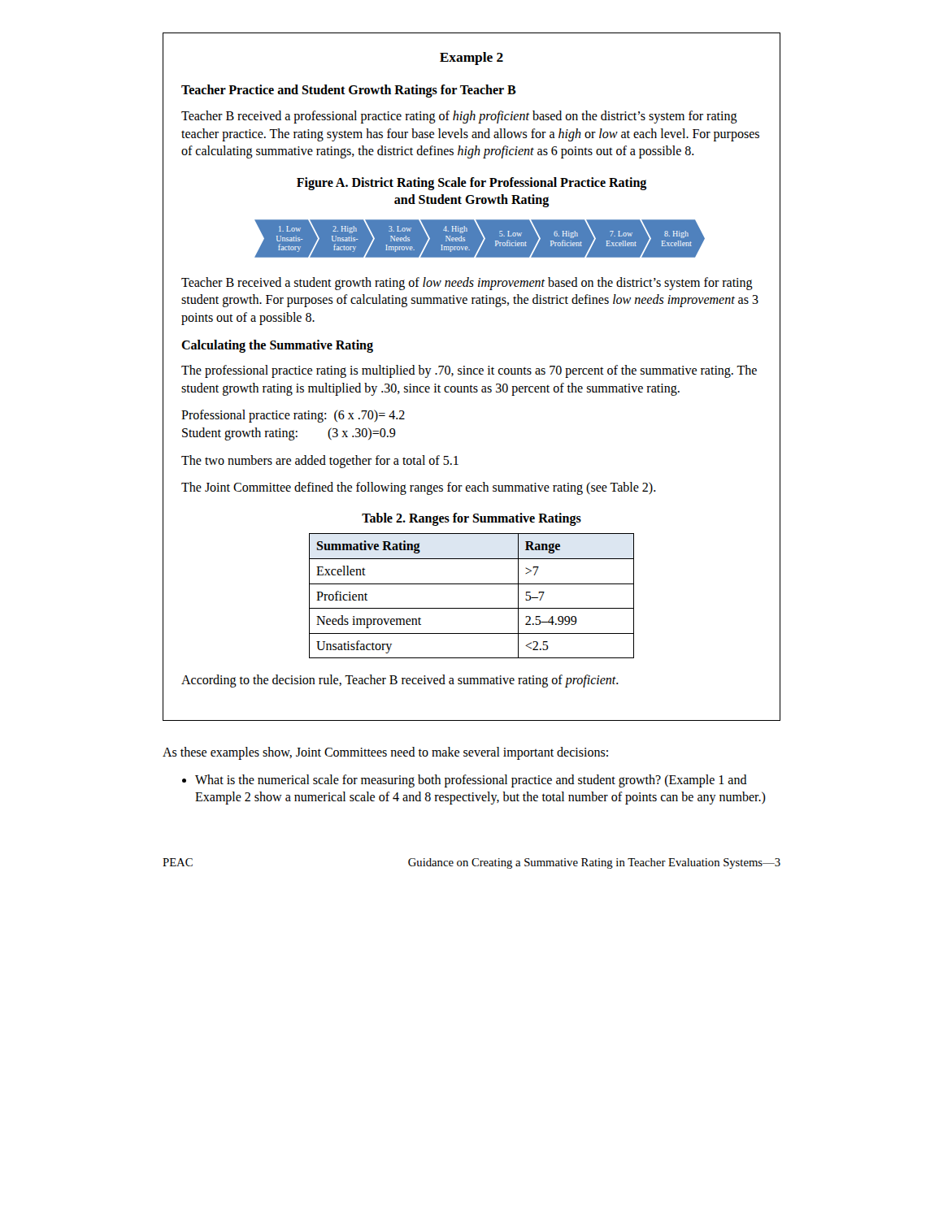Example 2
Teacher Practice and Student Growth Ratings for Teacher B
Teacher B received a professional practice rating of high proficient based on the district’s system for rating teacher practice. The rating system has four base levels and allows for a high or low at each level. For purposes of calculating summative ratings, the district defines high proficient as 6 points out of a possible 8.
Figure A. District Rating Scale for Professional Practice Rating
and Student Growth Rating
1. Low
Unsatis-
factory
2. High
Unsatis-
factory
3. Low
Needs
Improve.
4. High
Needs
Improve.
5. Low
Proficient
6. High
Proficient
7. Low
Excellent
8. High
Excellent
Teacher B received a student growth rating of low needs improvement based on the district’s system for rating student growth. For purposes of calculating summative ratings, the district defines low needs improvement as 3 points out of a possible 8.
Calculating the Summative Rating
The professional practice rating is multiplied by .70, since it counts as 70 percent of the summative rating. The student growth rating is multiplied by .30, since it counts as 30 percent of the summative rating.
Professional practice rating: (6 x .70)= 4.2
Student growth rating: (3 x .30)=0.9
The two numbers are added together for a total of 5.1
The Joint Committee defined the following ranges for each summative rating (see Table 2).
Table 2. Ranges for Summative Ratings
| Summative Rating | Range |
| --- | --- |
| Excellent | >7 |
| Proficient | 5–7 |
| Needs improvement | 2.5–4.999 |
| Unsatisfactory | <2.5 |
According to the decision rule, Teacher B received a summative rating of proficient.
As these examples show, Joint Committees need to make several important decisions:
What is the numerical scale for measuring both professional practice and student growth? (Example 1 and Example 2 show a numerical scale of 4 and 8 respectively, but the total number of points can be any number.)
PEAC
Guidance on Creating a Summative Rating in Teacher Evaluation Systems—3